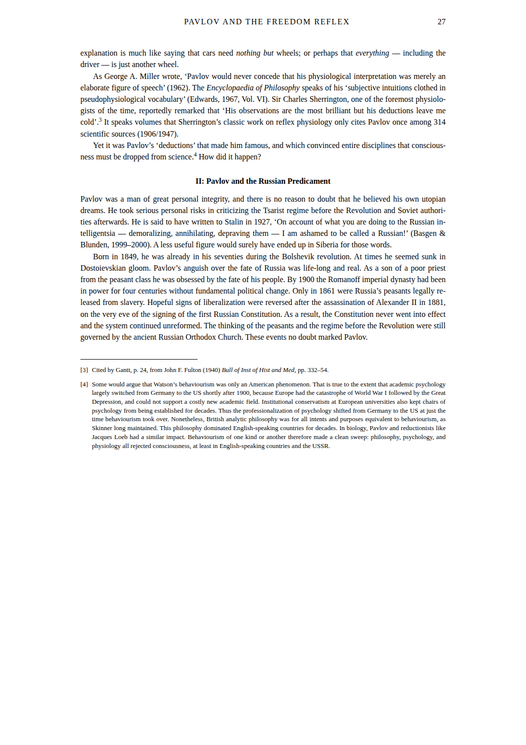PAVLOV AND THE FREEDOM REFLEX 27
explanation is much like saying that cars need nothing but wheels; or perhaps that everything — including the driver — is just another wheel.
As George A. Miller wrote, ‘Pavlov would never concede that his physiological interpretation was merely an elaborate figure of speech’ (1962). The Encyclopaedia of Philosophy speaks of his ‘subjective intuitions clothed in pseudophysiological vocabulary’ (Edwards, 1967, Vol. VI). Sir Charles Sherrington, one of the foremost physiologists of the time, reportedly remarked that ‘His observations are the most brilliant but his deductions leave me cold’.3 It speaks volumes that Sherrington’s classic work on reflex physiology only cites Pavlov once among 314 scientific sources (1906/1947).
Yet it was Pavlov’s ‘deductions’ that made him famous, and which convinced entire disciplines that consciousness must be dropped from science.4 How did it happen?
II: Pavlov and the Russian Predicament
Pavlov was a man of great personal integrity, and there is no reason to doubt that he believed his own utopian dreams. He took serious personal risks in criticizing the Tsarist regime before the Revolution and Soviet authorities afterwards. He is said to have written to Stalin in 1927, ‘On account of what you are doing to the Russian intelligentsia — demoralizing, annihilating, depraving them — I am ashamed to be called a Russian!’ (Basgen & Blunden, 1999–2000). A less useful figure would surely have ended up in Siberia for those words.
Born in 1849, he was already in his seventies during the Bolshevik revolution. At times he seemed sunk in Dostoievskian gloom. Pavlov’s anguish over the fate of Russia was life-long and real. As a son of a poor priest from the peasant class he was obsessed by the fate of his people. By 1900 the Romanoff imperial dynasty had been in power for four centuries without fundamental political change. Only in 1861 were Russia’s peasants legally released from slavery. Hopeful signs of liberalization were reversed after the assassination of Alexander II in 1881, on the very eve of the signing of the first Russian Constitution. As a result, the Constitution never went into effect and the system continued unreformed. The thinking of the peasants and the regime before the Revolution were still governed by the ancient Russian Orthodox Church. These events no doubt marked Pavlov.
[3] Cited by Gantt, p. 24, from John F. Fulton (1940) Bull of Inst of Hist and Med, pp. 332–54.
[4] Some would argue that Watson’s behaviourism was only an American phenomenon. That is true to the extent that academic psychology largely switched from Germany to the US shortly after 1900, because Europe had the catastrophe of World War I followed by the Great Depression, and could not support a costly new academic field. Institutional conservatism at European universities also kept chairs of psychology from being established for decades. Thus the professionalization of psychology shifted from Germany to the US at just the time behaviourism took over. Nonetheless, British analytic philosophy was for all intents and purposes equivalent to behaviourism, as Skinner long maintained. This philosophy dominated English-speaking countries for decades. In biology, Pavlov and reductionists like Jacques Loeb had a similar impact. Behaviourism of one kind or another therefore made a clean sweep: philosophy, psychology, and physiology all rejected consciousness, at least in English-speaking countries and the USSR.